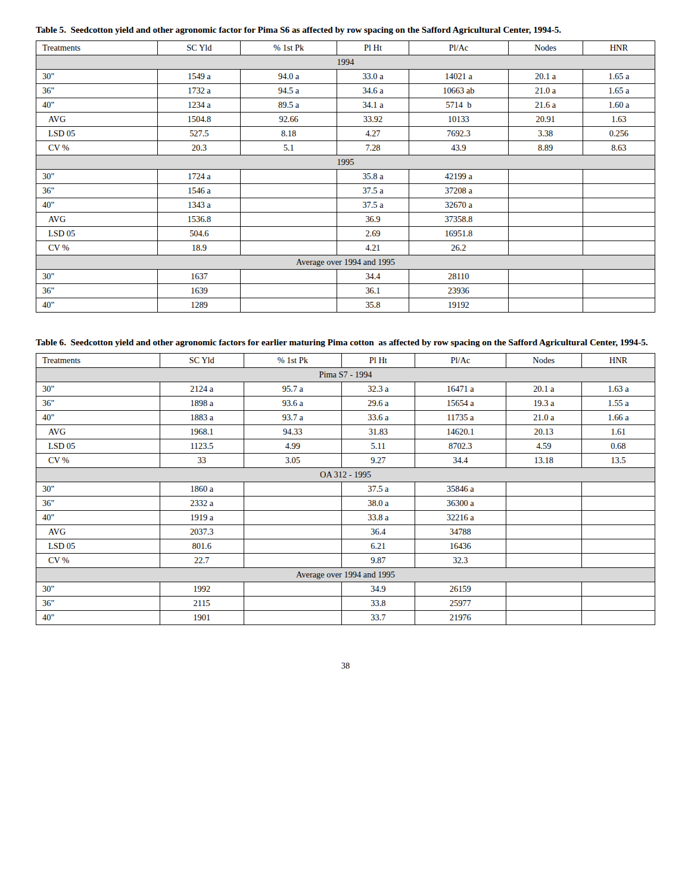Table 5. Seedcotton yield and other agronomic factor for Pima S6 as affected by row spacing on the Safford Agricultural Center, 1994-5.
| Treatments | SC Yld | % 1st Pk | Pl Ht | Pl/Ac | Nodes | HNR |
| --- | --- | --- | --- | --- | --- | --- |
| 1994 |
| 30" | 1549 a | 94.0 a | 33.0 a | 14021 a | 20.1 a | 1.65 a |
| 36" | 1732 a | 94.5 a | 34.6 a | 10663 ab | 21.0 a | 1.65 a |
| 40" | 1234 a | 89.5 a | 34.1 a | 5714 b | 21.6 a | 1.60 a |
| AVG | 1504.8 | 92.66 | 33.92 | 10133 | 20.91 | 1.63 |
| LSD 05 | 527.5 | 8.18 | 4.27 | 7692.3 | 3.38 | 0.256 |
| CV % | 20.3 | 5.1 | 7.28 | 43.9 | 8.89 | 8.63 |
| 1995 |
| 30" | 1724 a | | 35.8 a | 42199 a | | |
| 36" | 1546 a | | 37.5 a | 37208 a | | |
| 40" | 1343 a | | 37.5 a | 32670 a | | |
| AVG | 1536.8 | | 36.9 | 37358.8 | | |
| LSD 05 | 504.6 | | 2.69 | 16951.8 | | |
| CV % | 18.9 | | 4.21 | 26.2 | | |
| Average over 1994 and 1995 |
| 30" | 1637 | | 34.4 | 28110 | | |
| 36" | 1639 | | 36.1 | 23936 | | |
| 40" | 1289 | | 35.8 | 19192 | | |
Table 6. Seedcotton yield and other agronomic factors for earlier maturing Pima cotton as affected by row spacing on the Safford Agricultural Center, 1994-5.
| Treatments | SC Yld | % 1st Pk | Pl Ht | Pl/Ac | Nodes | HNR |
| --- | --- | --- | --- | --- | --- | --- |
| Pima S7 - 1994 |
| 30" | 2124 a | 95.7 a | 32.3 a | 16471 a | 20.1 a | 1.63 a |
| 36" | 1898 a | 93.6 a | 29.6 a | 15654 a | 19.3 a | 1.55 a |
| 40" | 1883 a | 93.7 a | 33.6 a | 11735 a | 21.0 a | 1.66 a |
| AVG | 1968.1 | 94.33 | 31.83 | 14620.1 | 20.13 | 1.61 |
| LSD 05 | 1123.5 | 4.99 | 5.11 | 8702.3 | 4.59 | 0.68 |
| CV % | 33 | 3.05 | 9.27 | 34.4 | 13.18 | 13.5 |
| OA 312 - 1995 |
| 30" | 1860 a | | 37.5 a | 35846 a | | |
| 36" | 2332 a | | 38.0 a | 36300 a | | |
| 40" | 1919 a | | 33.8 a | 32216 a | | |
| AVG | 2037.3 | | 36.4 | 34788 | | |
| LSD 05 | 801.6 | | 6.21 | 16436 | | |
| CV % | 22.7 | | 9.87 | 32.3 | | |
| Average over 1994 and 1995 |
| 30" | 1992 | | 34.9 | 26159 | | |
| 36" | 2115 | | 33.8 | 25977 | | |
| 40" | 1901 | | 33.7 | 21976 | | |
38